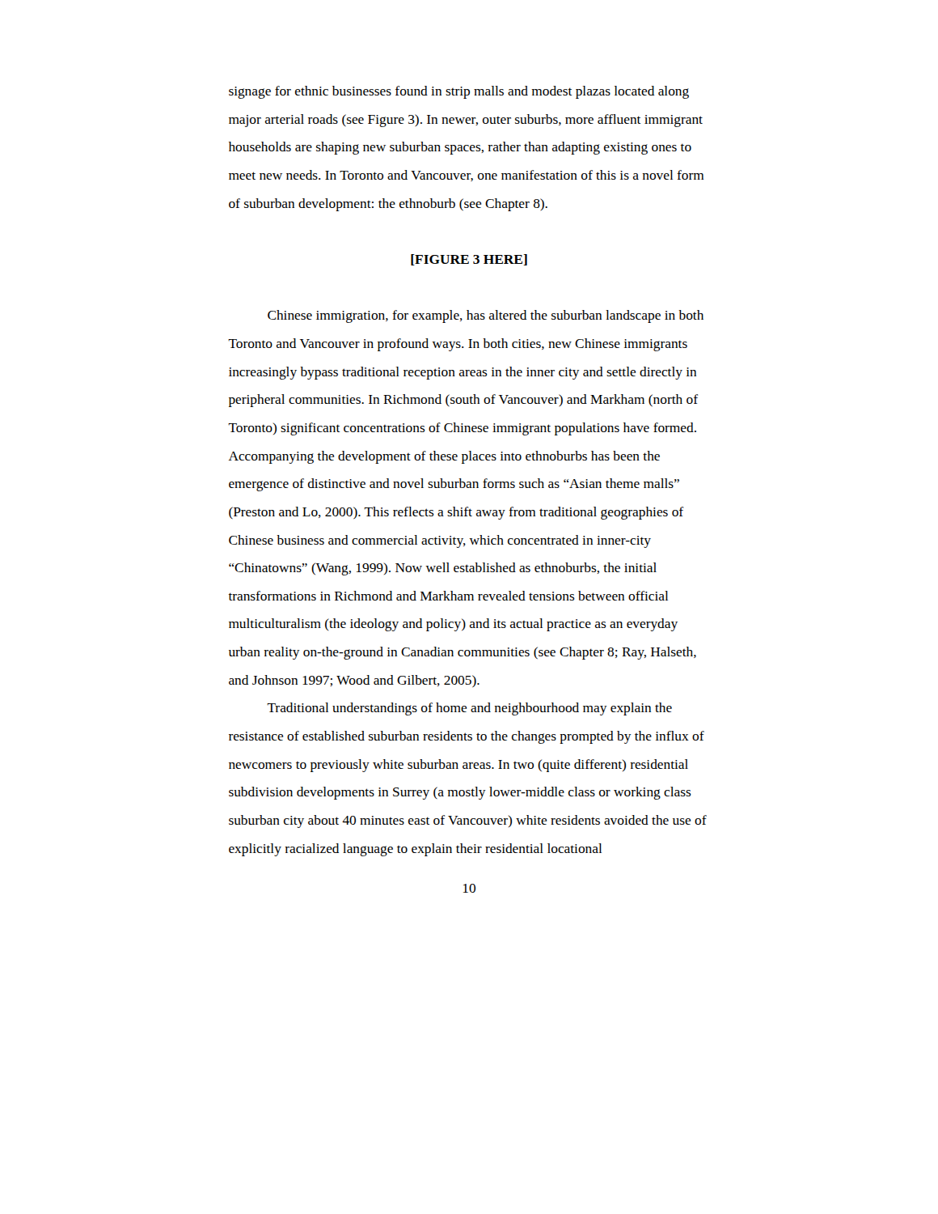signage for ethnic businesses found in strip malls and modest plazas located along major arterial roads (see Figure 3). In newer, outer suburbs, more affluent immigrant households are shaping new suburban spaces, rather than adapting existing ones to meet new needs. In Toronto and Vancouver, one manifestation of this is a novel form of suburban development: the ethnoburb (see Chapter 8).
[FIGURE 3 HERE]
Chinese immigration, for example, has altered the suburban landscape in both Toronto and Vancouver in profound ways. In both cities, new Chinese immigrants increasingly bypass traditional reception areas in the inner city and settle directly in peripheral communities. In Richmond (south of Vancouver) and Markham (north of Toronto) significant concentrations of Chinese immigrant populations have formed. Accompanying the development of these places into ethnoburbs has been the emergence of distinctive and novel suburban forms such as “Asian theme malls” (Preston and Lo, 2000). This reflects a shift away from traditional geographies of Chinese business and commercial activity, which concentrated in inner-city “Chinatowns” (Wang, 1999). Now well established as ethnoburbs, the initial transformations in Richmond and Markham revealed tensions between official multiculturalism (the ideology and policy) and its actual practice as an everyday urban reality on-the-ground in Canadian communities (see Chapter 8; Ray, Halseth, and Johnson 1997; Wood and Gilbert, 2005).
Traditional understandings of home and neighbourhood may explain the resistance of established suburban residents to the changes prompted by the influx of newcomers to previously white suburban areas. In two (quite different) residential subdivision developments in Surrey (a mostly lower-middle class or working class suburban city about 40 minutes east of Vancouver) white residents avoided the use of explicitly racialized language to explain their residential locational
10